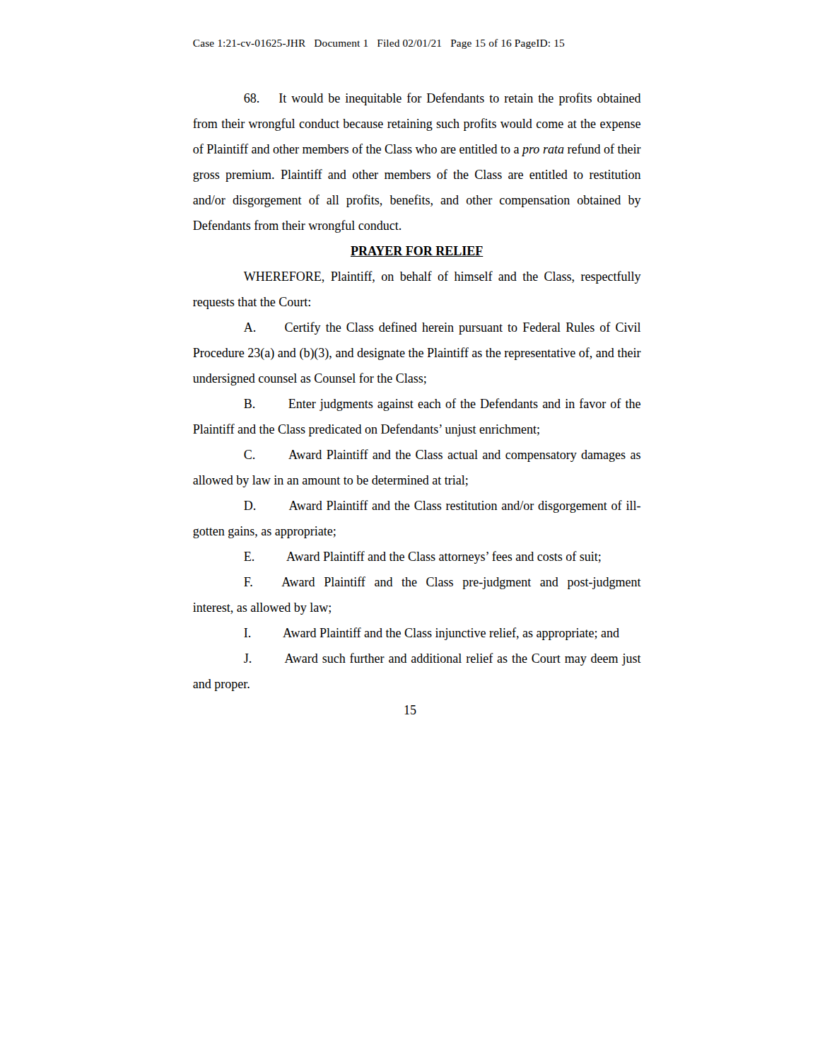Case 1:21-cv-01625-JHR Document 1 Filed 02/01/21 Page 15 of 16 PageID: 15
68. It would be inequitable for Defendants to retain the profits obtained from their wrongful conduct because retaining such profits would come at the expense of Plaintiff and other members of the Class who are entitled to a pro rata refund of their gross premium. Plaintiff and other members of the Class are entitled to restitution and/or disgorgement of all profits, benefits, and other compensation obtained by Defendants from their wrongful conduct.
PRAYER FOR RELIEF
WHEREFORE, Plaintiff, on behalf of himself and the Class, respectfully requests that the Court:
A. Certify the Class defined herein pursuant to Federal Rules of Civil Procedure 23(a) and (b)(3), and designate the Plaintiff as the representative of, and their undersigned counsel as Counsel for the Class;
B. Enter judgments against each of the Defendants and in favor of the Plaintiff and the Class predicated on Defendants’ unjust enrichment;
C. Award Plaintiff and the Class actual and compensatory damages as allowed by law in an amount to be determined at trial;
D. Award Plaintiff and the Class restitution and/or disgorgement of ill-gotten gains, as appropriate;
E. Award Plaintiff and the Class attorneys’ fees and costs of suit;
F. Award Plaintiff and the Class pre-judgment and post-judgment interest, as allowed by law;
I. Award Plaintiff and the Class injunctive relief, as appropriate; and
J. Award such further and additional relief as the Court may deem just and proper.
15